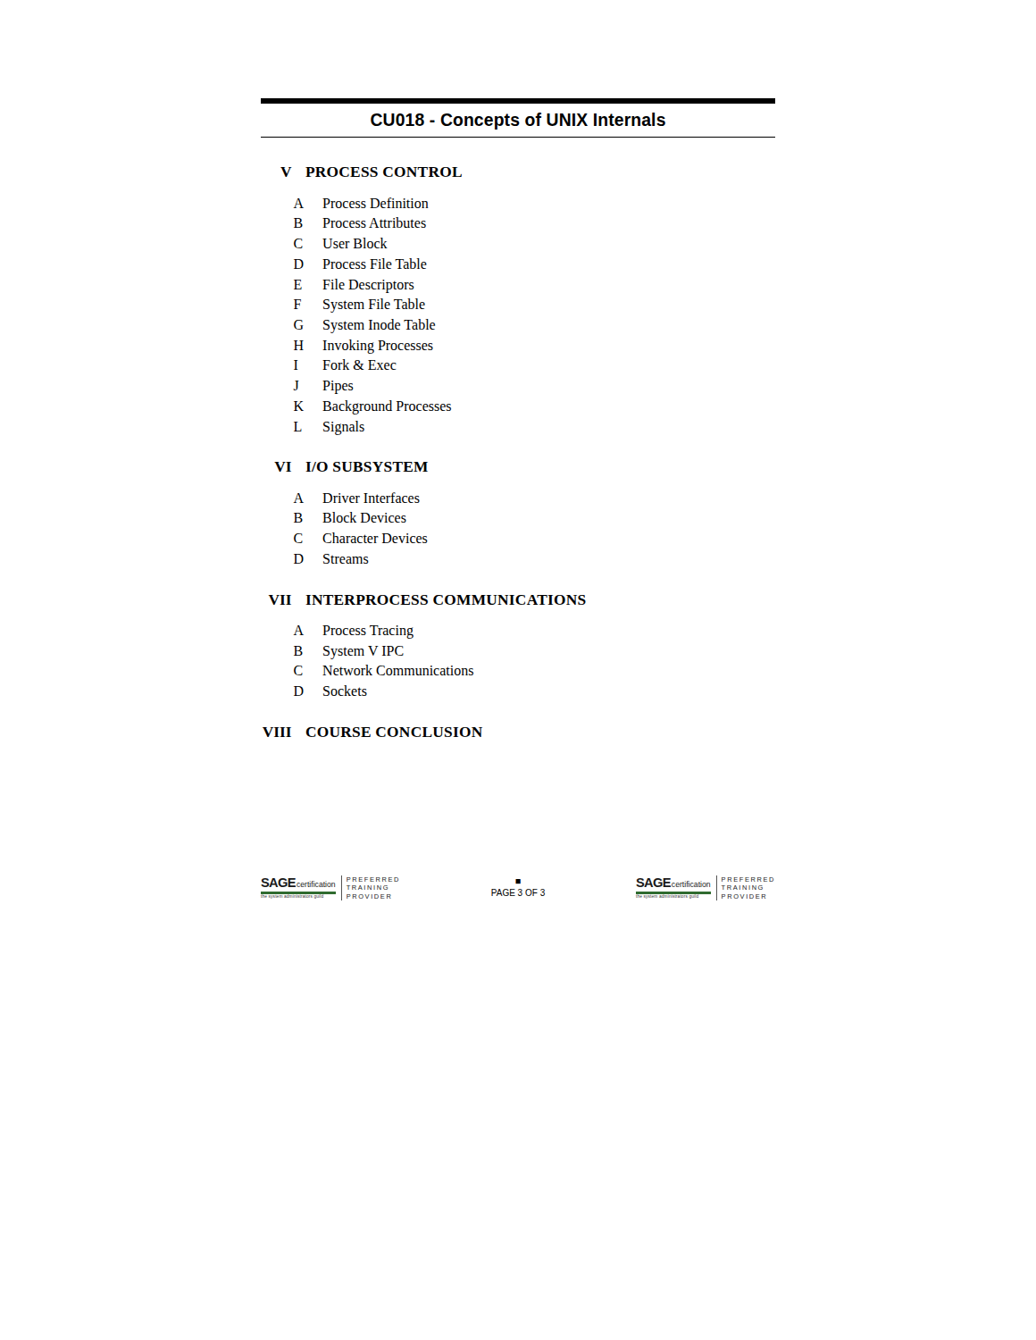CU018 - Concepts of UNIX Internals
V PROCESS CONTROL
AProcess Definition
BProcess Attributes
CUser Block
DProcess File Table
EFile Descriptors
FSystem File Table
GSystem Inode Table
HInvoking Processes
IFork & Exec
JPipes
KBackground Processes
LSignals
VI I/O SUBSYSTEM
ADriver Interfaces
BBlock Devices
CCharacter Devices
DStreams
VII INTERPROCESS COMMUNICATIONS
AProcess Tracing
BSystem V IPC
CNetwork Communications
DSockets
VIII COURSE CONCLUSION
SAGEcertification
the system administrators guild
PREFERRED
TRAINING
PROVIDER
■ PAGE 3 OF 3
SAGEcertification
the system administrators guild
PREFERRED
TRAINING
PROVIDER